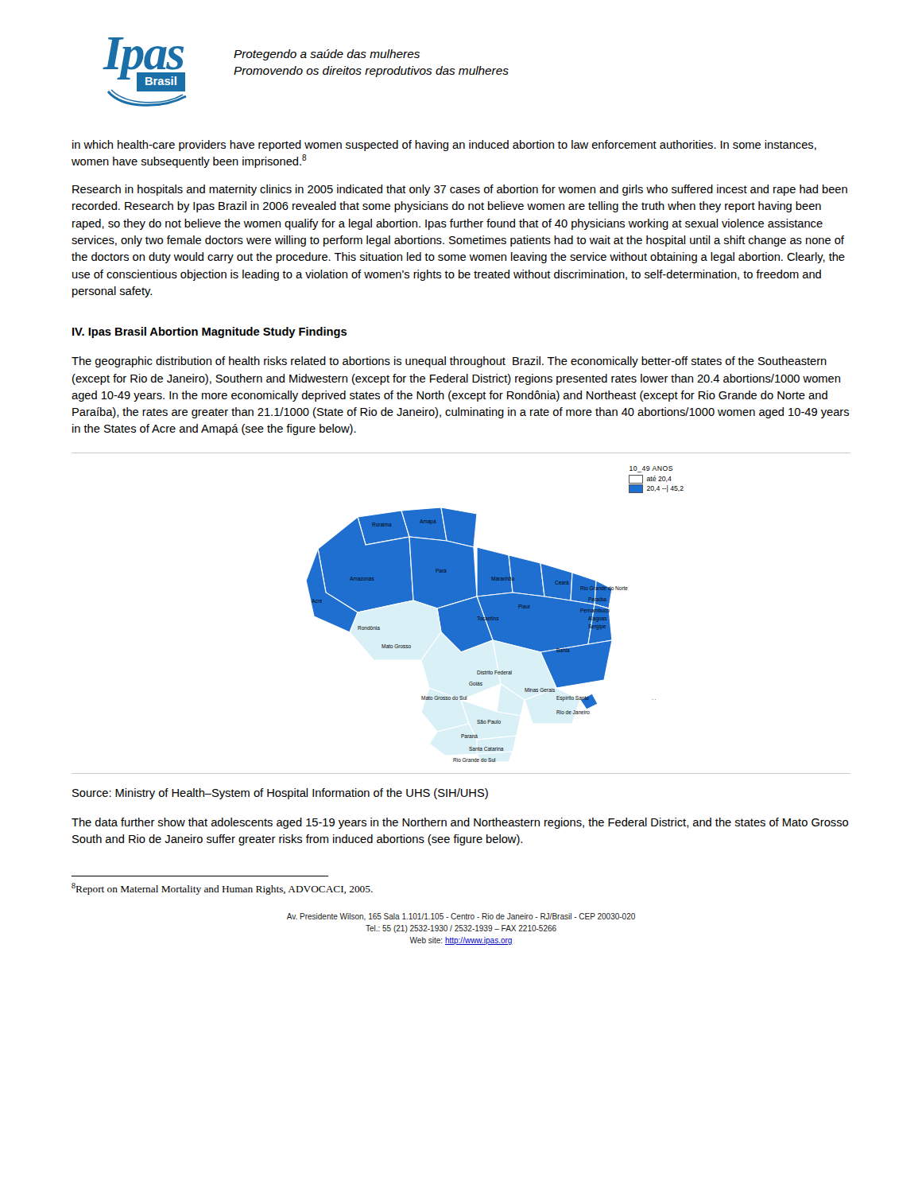Ipas
Brasil
Protegendo a saúde das mulheres
Promovendo os direitos reprodutivos das mulheres
in which health-care providers have reported women suspected of having an induced abortion to law enforcement authorities. In some instances, women have subsequently been imprisoned.8
Research in hospitals and maternity clinics in 2005 indicated that only 37 cases of abortion for women and girls who suffered incest and rape had been recorded. Research by Ipas Brazil in 2006 revealed that some physicians do not believe women are telling the truth when they report having been raped, so they do not believe the women qualify for a legal abortion. Ipas further found that of 40 physicians working at sexual violence assistance services, only two female doctors were willing to perform legal abortions. Sometimes patients had to wait at the hospital until a shift change as none of the doctors on duty would carry out the procedure. This situation led to some women leaving the service without obtaining a legal abortion. Clearly, the use of conscientious objection is leading to a violation of women's rights to be treated without discrimination, to self-determination, to freedom and personal safety.
IV. Ipas Brasil Abortion Magnitude Study Findings
The geographic distribution of health risks related to abortions is unequal throughout Brazil. The economically better-off states of the Southeastern (except for Rio de Janeiro), Southern and Midwestern (except for the Federal District) regions presented rates lower than 20.4 abortions/1000 women aged 10-49 years. In the more economically deprived states of the North (except for Rondônia) and Northeast (except for Rio Grande do Norte and Paraíba), the rates are greater than 21.1/1000 (State of Rio de Janeiro), culminating in a rate of more than 40 abortions/1000 women aged 10-49 years in the States of Acre and Amapá (see the figure below).
10_49 ANOS
até 20,4
20,4 --| 45,2
Roraima Amapá Amazonas Pará Acre Rondônia Tocantins Maranhão Piauí Ceará Rio Grande do Norte Paraíba Pernambuco Alagoas Sergipe Bahia Mato Grosso Distrito Federal Goiás Minas Gerais Mato Grosso do Sul Espírito Santo Rio de Janeiro São Paulo Paraná Santa Catarina Rio Grande do Sul . .
Source: Ministry of Health–System of Hospital Information of the UHS (SIH/UHS)
The data further show that adolescents aged 15-19 years in the Northern and Northeastern regions, the Federal District, and the states of Mato Grosso South and Rio de Janeiro suffer greater risks from induced abortions (see figure below).
8Report on Maternal Mortality and Human Rights, ADVOCACI, 2005.
Av. Presidente Wilson, 165 Sala 1.101/1.105 - Centro - Rio de Janeiro - RJ/Brasil - CEP 20030-020
Tel.: 55 (21) 2532-1930 / 2532-1939 – FAX 2210-5266
Web site: http://www.ipas.org